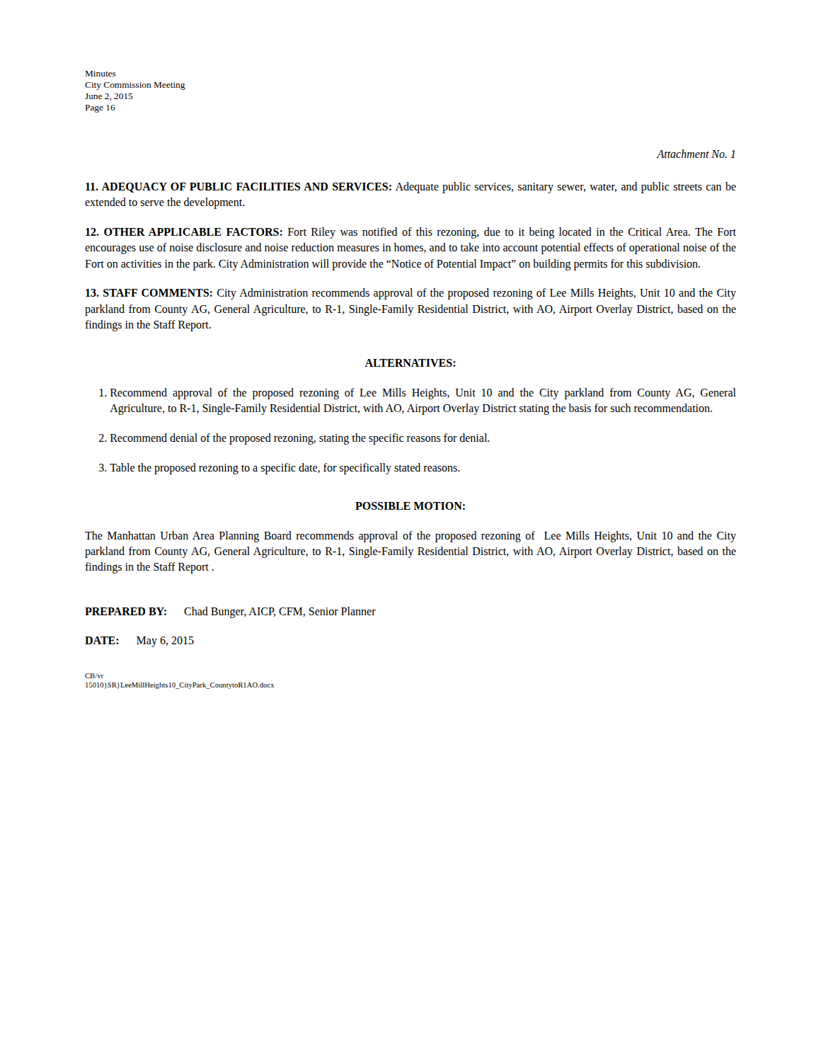Minutes
City Commission Meeting
June 2, 2015
Page 16
Attachment No. 1
11. ADEQUACY OF PUBLIC FACILITIES AND SERVICES: Adequate public services, sanitary sewer, water, and public streets can be extended to serve the development.
12. OTHER APPLICABLE FACTORS: Fort Riley was notified of this rezoning, due to it being located in the Critical Area. The Fort encourages use of noise disclosure and noise reduction measures in homes, and to take into account potential effects of operational noise of the Fort on activities in the park. City Administration will provide the “Notice of Potential Impact” on building permits for this subdivision.
13. STAFF COMMENTS: City Administration recommends approval of the proposed rezoning of Lee Mills Heights, Unit 10 and the City parkland from County AG, General Agriculture, to R-1, Single-Family Residential District, with AO, Airport Overlay District, based on the findings in the Staff Report.
ALTERNATIVES:
Recommend approval of the proposed rezoning of Lee Mills Heights, Unit 10 and the City parkland from County AG, General Agriculture, to R-1, Single-Family Residential District, with AO, Airport Overlay District stating the basis for such recommendation.
Recommend denial of the proposed rezoning, stating the specific reasons for denial.
Table the proposed rezoning to a specific date, for specifically stated reasons.
POSSIBLE MOTION:
The Manhattan Urban Area Planning Board recommends approval of the proposed rezoning of Lee Mills Heights, Unit 10 and the City parkland from County AG, General Agriculture, to R-1, Single-Family Residential District, with AO, Airport Overlay District, based on the findings in the Staff Report .
PREPARED BY: Chad Bunger, AICP, CFM, Senior Planner
DATE: May 6, 2015
CB/vr
15010}SR}LeeMillHeights10_CityPark_CountytoR1AO.docx